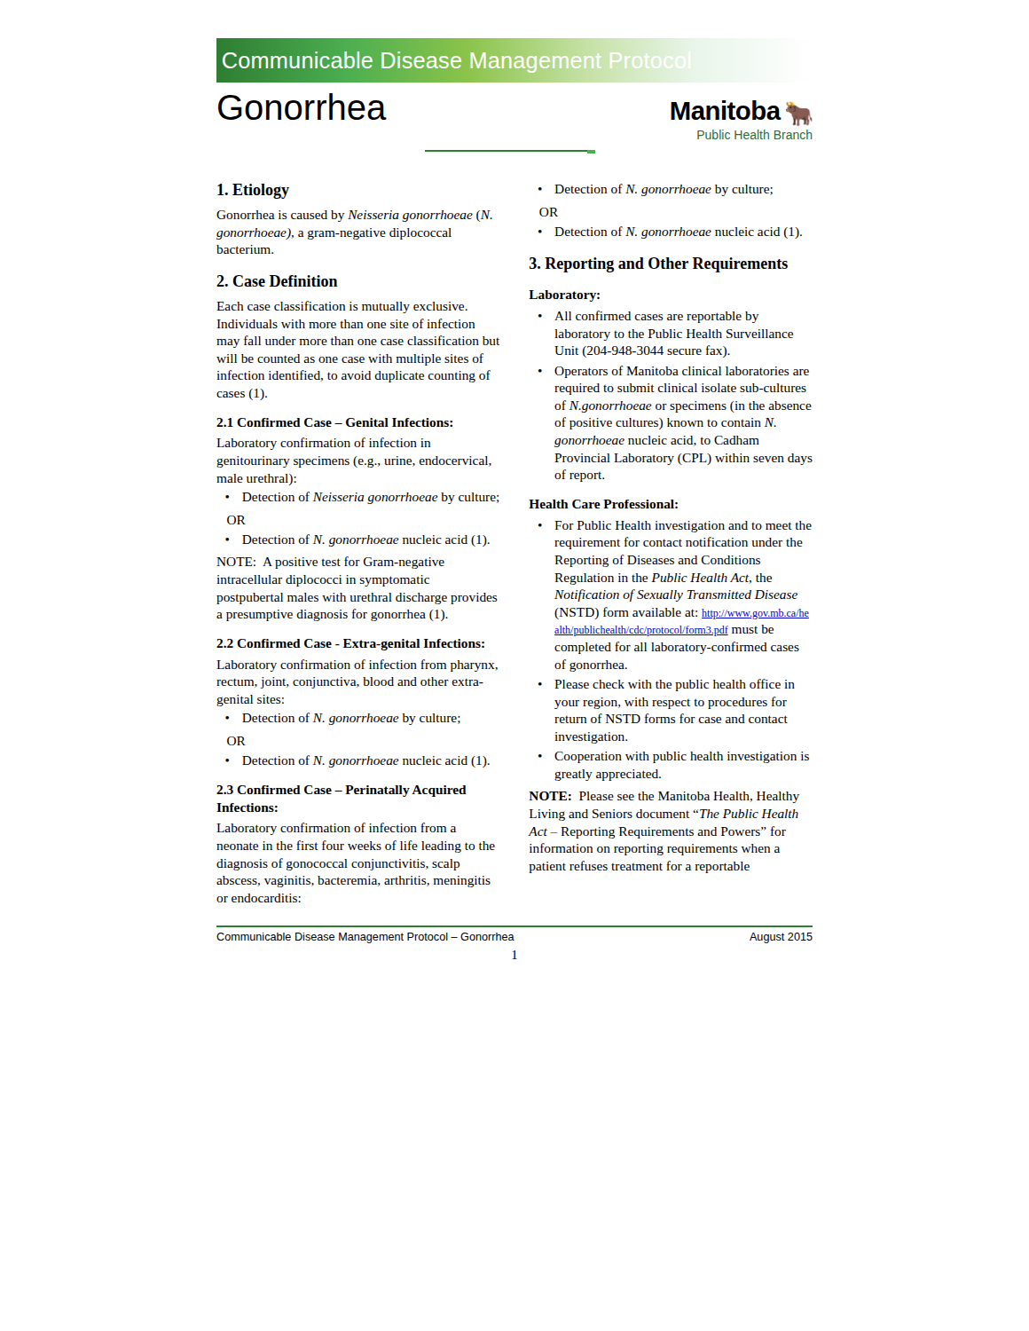Communicable Disease Management Protocol
Gonorrhea
Manitoba🐂
Public Health Branch
1. Etiology
Gonorrhea is caused by Neisseria gonorrhoeae (N. gonorrhoeae), a gram-negative diplococcal bacterium.
2. Case Definition
Each case classification is mutually exclusive. Individuals with more than one site of infection may fall under more than one case classification but will be counted as one case with multiple sites of infection identified, to avoid duplicate counting of cases (1).
2.1 Confirmed Case – Genital Infections:
Laboratory confirmation of infection in genitourinary specimens (e.g., urine, endocervical, male urethral):
Detection of Neisseria gonorrhoeae by culture;
OR
Detection of N. gonorrhoeae nucleic acid (1).
NOTE: A positive test for Gram-negative intracellular diplococci in symptomatic postpubertal males with urethral discharge provides a presumptive diagnosis for gonorrhea (1).
2.2 Confirmed Case - Extra-genital Infections:
Laboratory confirmation of infection from pharynx, rectum, joint, conjunctiva, blood and other extra-genital sites:
Detection of N. gonorrhoeae by culture;
OR
Detection of N. gonorrhoeae nucleic acid (1).
2.3 Confirmed Case – Perinatally Acquired Infections:
Laboratory confirmation of infection from a neonate in the first four weeks of life leading to the diagnosis of gonococcal conjunctivitis, scalp abscess, vaginitis, bacteremia, arthritis, meningitis or endocarditis:
Detection of N. gonorrhoeae by culture;
OR
Detection of N. gonorrhoeae nucleic acid (1).
3. Reporting and Other Requirements
Laboratory:
All confirmed cases are reportable by laboratory to the Public Health Surveillance Unit (204-948-3044 secure fax).
Operators of Manitoba clinical laboratories are required to submit clinical isolate sub-cultures of N.gonorrhoeae or specimens (in the absence of positive cultures) known to contain N. gonorrhoeae nucleic acid, to Cadham Provincial Laboratory (CPL) within seven days of report.
Health Care Professional:
For Public Health investigation and to meet the requirement for contact notification under the Reporting of Diseases and Conditions Regulation in the Public Health Act, the Notification of Sexually Transmitted Disease (NSTD) form available at: http://www.gov.mb.ca/health/publichealth/cdc/protocol/form3.pdf must be completed for all laboratory-confirmed cases of gonorrhea.
Please check with the public health office in your region, with respect to procedures for return of NSTD forms for case and contact investigation.
Cooperation with public health investigation is greatly appreciated.
NOTE: Please see the Manitoba Health, Healthy Living and Seniors document “The Public Health Act – Reporting Requirements and Powers” for information on reporting requirements when a patient refuses treatment for a reportable
Communicable Disease Management Protocol – Gonorrhea
August 2015
1